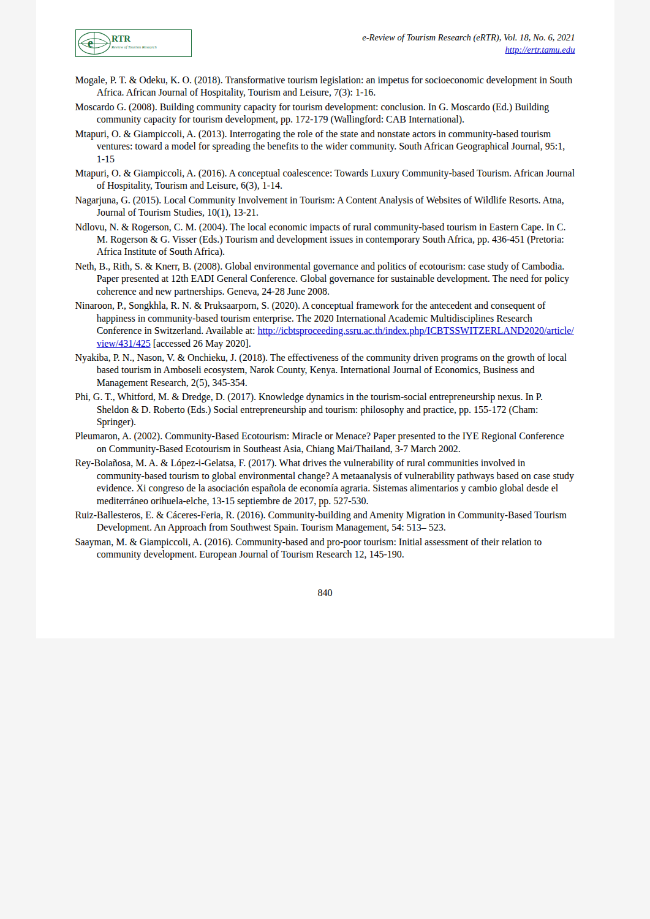e RTR Review of Tourism Research
e-Review of Tourism Research (eRTR), Vol. 18, No. 6, 2021
http://ertr.tamu.edu
Mogale, P. T. & Odeku, K. O. (2018). Transformative tourism legislation: an impetus for socioeconomic development in South Africa. African Journal of Hospitality, Tourism and Leisure, 7(3): 1-16.
Moscardo G. (2008). Building community capacity for tourism development: conclusion. In G. Moscardo (Ed.) Building community capacity for tourism development, pp. 172-179 (Wallingford: CAB International).
Mtapuri, O. & Giampiccoli, A. (2013). Interrogating the role of the state and nonstate actors in community-based tourism ventures: toward a model for spreading the benefits to the wider community. South African Geographical Journal, 95:1, 1-15
Mtapuri, O. & Giampiccoli, A. (2016). A conceptual coalescence: Towards Luxury Community-based Tourism. African Journal of Hospitality, Tourism and Leisure, 6(3), 1-14.
Nagarjuna, G. (2015). Local Community Involvement in Tourism: A Content Analysis of Websites of Wildlife Resorts. Atna, Journal of Tourism Studies, 10(1), 13-21.
Ndlovu, N. & Rogerson, C. M. (2004). The local economic impacts of rural community-based tourism in Eastern Cape. In C. M. Rogerson & G. Visser (Eds.) Tourism and development issues in contemporary South Africa, pp. 436-451 (Pretoria: Africa Institute of South Africa).
Neth, B., Rith, S. & Knerr, B. (2008). Global environmental governance and politics of ecotourism: case study of Cambodia. Paper presented at 12th EADI General Conference. Global governance for sustainable development. The need for policy coherence and new partnerships. Geneva, 24-28 June 2008.
Ninaroon, P., Songkhla, R. N. & Pruksaarporn, S. (2020). A conceptual framework for the antecedent and consequent of happiness in community-based tourism enterprise. The 2020 International Academic Multidisciplines Research Conference in Switzerland. Available at: http://icbtsproceeding.ssru.ac.th/index.php/ICBTSSWITZERLAND2020/article/view/431/425 [accessed 26 May 2020].
Nyakiba, P. N., Nason, V. & Onchieku, J. (2018). The effectiveness of the community driven programs on the growth of local based tourism in Amboseli ecosystem, Narok County, Kenya. International Journal of Economics, Business and Management Research, 2(5), 345-354.
Phi, G. T., Whitford, M. & Dredge, D. (2017). Knowledge dynamics in the tourism-social entrepreneurship nexus. In P. Sheldon & D. Roberto (Eds.) Social entrepreneurship and tourism: philosophy and practice, pp. 155-172 (Cham: Springer).
Pleumaron, A. (2002). Community-Based Ecotourism: Miracle or Menace? Paper presented to the IYE Regional Conference on Community-Based Ecotourism in Southeast Asia, Chiang Mai/Thailand, 3-7 March 2002.
Rey-Bolañosa, M. A. & López-i-Gelatsa, F. (2017). What drives the vulnerability of rural communities involved in community-based tourism to global environmental change? A metaanalysis of vulnerability pathways based on case study evidence. Xi congreso de la asociación española de economía agraria. Sistemas alimentarios y cambio global desde el mediterráneo orihuela-elche, 13-15 septiembre de 2017, pp. 527-530.
Ruiz-Ballesteros, E. & Cáceres-Feria, R. (2016). Community-building and Amenity Migration in Community-Based Tourism Development. An Approach from Southwest Spain. Tourism Management, 54: 513– 523.
Saayman, M. & Giampiccoli, A. (2016). Community-based and pro-poor tourism: Initial assessment of their relation to community development. European Journal of Tourism Research 12, 145-190.
840